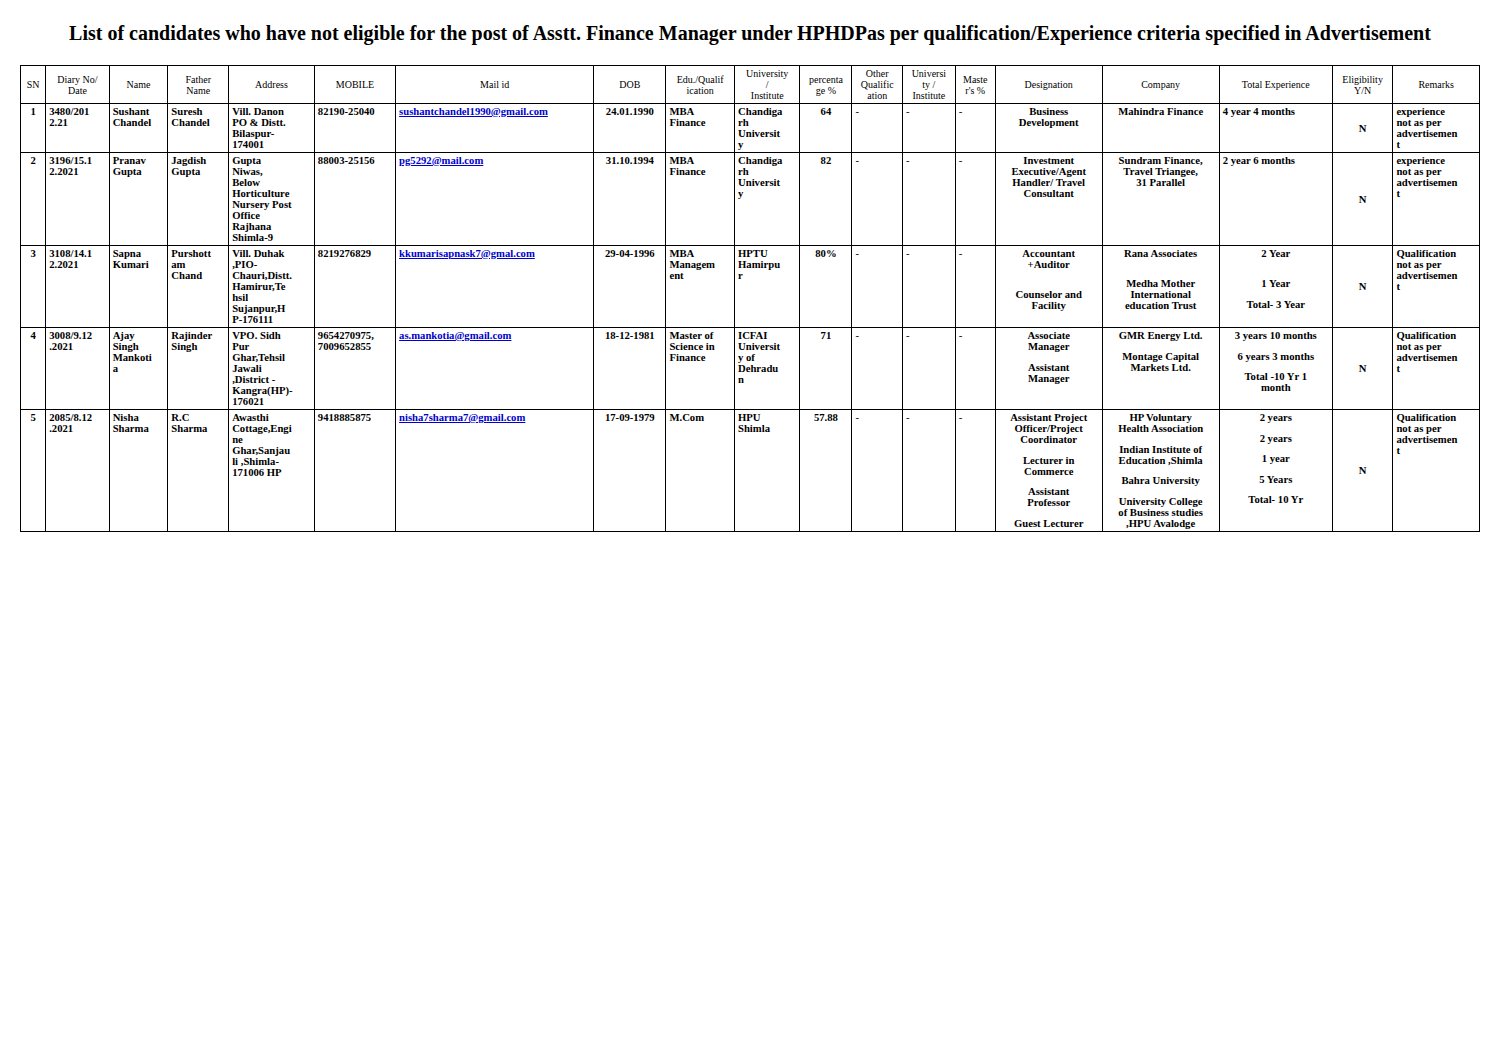List of candidates who have not eligible for the post of Asstt. Finance Manager under HPHDPas per qualification/Experience criteria specified in Advertisement
| SN | Diary No/ Date | Name | Father Name | Address | MOBILE | Mail id | DOB | Edu./Qualif ication | University / Institute | percenta ge % | Other Qualific ation | Universi ty / Institute | Maste r's % | Designation | Company | Total Experience | Eligibility Y/N | Remarks |
| --- | --- | --- | --- | --- | --- | --- | --- | --- | --- | --- | --- | --- | --- | --- | --- | --- | --- | --- |
| 1 | 3480/201 2.21 | Sushant Chandel | Suresh Chandel | Vill. Danon PO & Distt. Bilaspur- 174001 | 82190-25040 | sushantchandel1990@gmail.com | 24.01.1990 | MBA Finance | Chandiga rh Universit y | 64 | - | - | - | Business Development | Mahindra Finance | 4 year 4 months | N | experience not as per advertisemen t |
| 2 | 3196/15.1 2.2021 | Pranav Gupta | Jagdish Gupta | Gupta Niwas, Below Horticulture Nursery Post Office Rajhana Shimla-9 | 88003-25156 | pg5292@mail.com | 31.10.1994 | MBA Finance | Chandiga rh Universit y | 82 | - | - | - | Investment Executive/Agent Handler/ Travel Consultant | Sundram Finance, Travel Triangee, 31 Parallel | 2 year 6 months | N | experience not as per advertisemen t |
| 3 | 3108/14.1 2.2021 | Sapna Kumari | Purshott am Chand | Vill. Duhak ,PIO- Chauri,Distt. Hamirur,Te hsil Sujanpur,H P-176111 | 8219276829 | kkumarisapnask7@gmal.com | 29-04-1996 | MBA Managem ent | HPTU Hamirpu r | 80% | - | - | - | Accountant +Auditor Counselor and Facility | Rana Associates Medha Mother International education Trust | 2 Year 1 Year Total- 3 Year | N | Qualification not as per advertisemen t |
| 4 | 3008/9.12 .2021 | Ajay Singh Mankoti a | Rajinder Singh | VPO. Sidh Pur Ghar,Tehsil Jawali ,District - Kangra(HP)- 176021 | 9654270975, 7009652855 | as.mankotia@gmail.com | 18-12-1981 | Master of Science in Finance | ICFAI Universit y of Dehradu n | 71 | - | - | - | Associate Manager Assistant Manager | GMR Energy Ltd. Montage Capital Markets Ltd. | 3 years 10 months 6 years 3 months Total -10 Yr 1 month | N | Qualification not as per advertisemen t |
| 5 | 2085/8.12 .2021 | Nisha Sharma | R.C Sharma | Awasthi Cottage,Engi ne Ghar,Sanjau li ,Shimla- 171006 HP | 9418885875 | nisha7sharma7@gmail.com | 17-09-1979 | M.Com | HPU Shimla | 57.88 | - | - | - | Assistant Project Officer/Project Coordinator Lecturer in Commerce Assistant Professor Guest Lecturer | HP Voluntary Health Association Indian Institute of Education ,Shimla Bahra University University College of Business studies ,HPU Avalodge | 2 years 2 years 1 year 5 Years Total- 10 Yr | N | Qualification not as per advertisemen t |